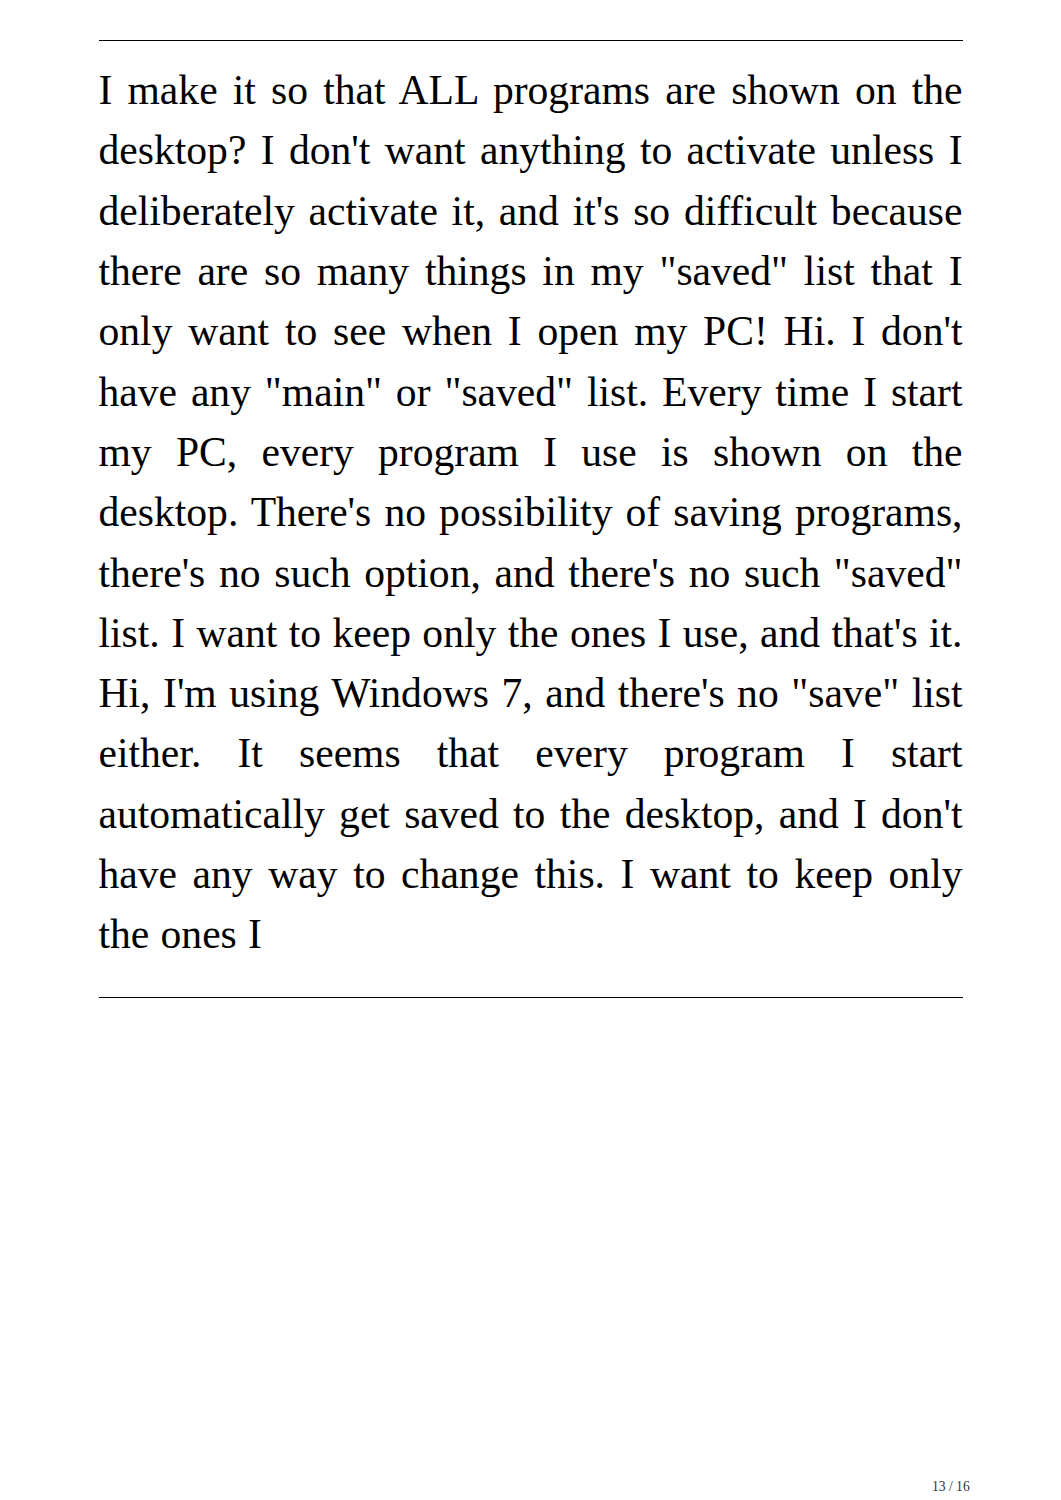I make it so that ALL programs are shown on the desktop? I don't want anything to activate unless I deliberately activate it, and it's so difficult because there are so many things in my "saved" list that I only want to see when I open my PC! Hi. I don't have any "main" or "saved" list. Every time I start my PC, every program I use is shown on the desktop. There's no possibility of saving programs, there's no such option, and there's no such "saved" list. I want to keep only the ones I use, and that's it. Hi, I'm using Windows 7, and there's no "save" list either. It seems that every program I start automatically get saved to the desktop, and I don't have any way to change this. I want to keep only the ones I
13 / 16